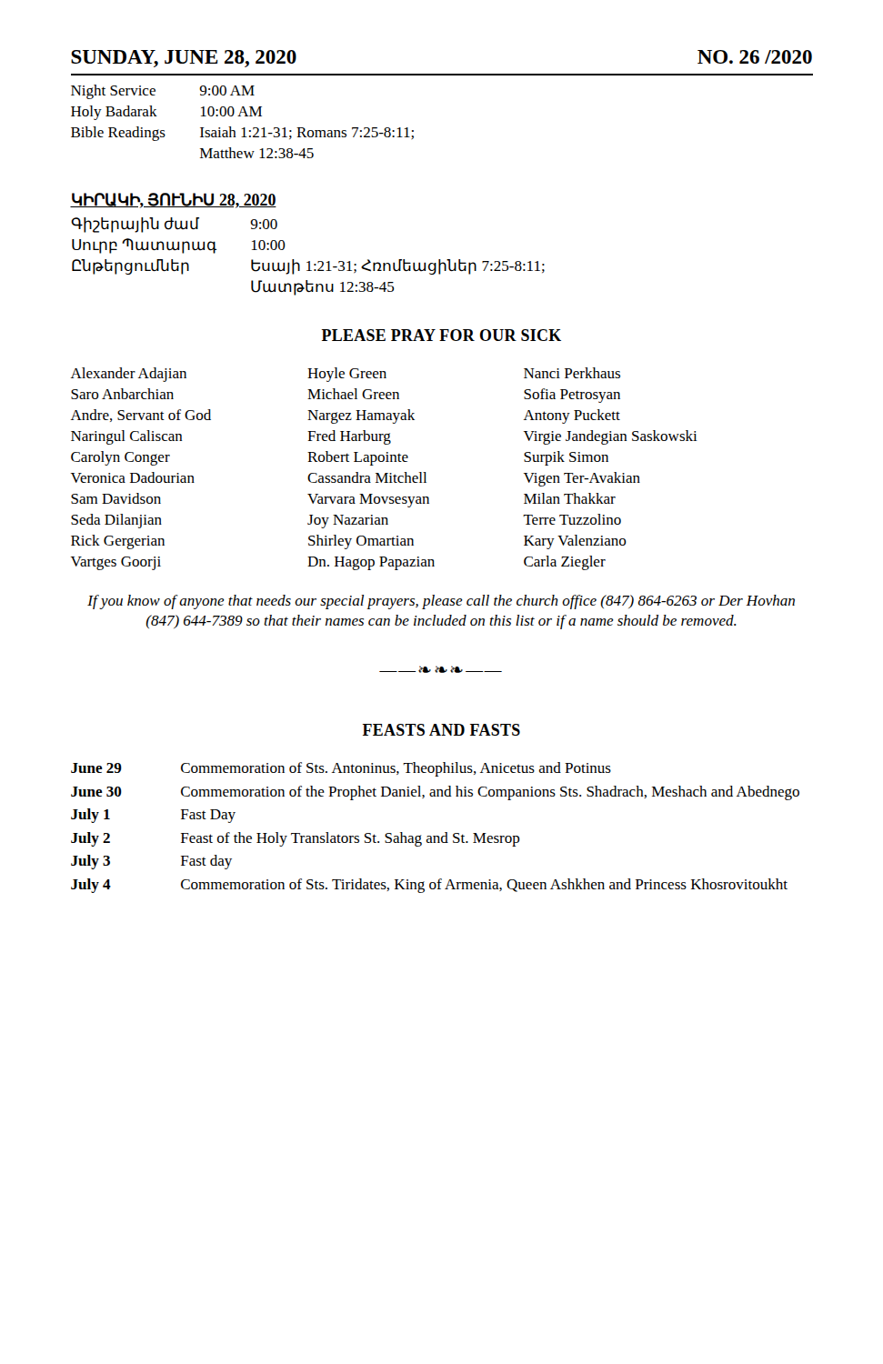SUNDAY, JUNE 28, 2020 NO. 26 /2020
| Night Service | 9:00 AM |
| Holy Badarak | 10:00 AM |
| Bible Readings | Isaiah 1:21-31; Romans 7:25-8:11; Matthew 12:38-45 |
ԿԻՐԱԿԻ, ՅՈՒՆԻՍ 28, 2020
| Գիշերային ժամ | 9:00 |
| Սուրբ Պատարագ | 10:00 |
| Ընթերցումներ | Եսայի 1:21-31; Հռոմեացիներ 7:25-8:11; Մատթեոս 12:38-45 |
PLEASE PRAY FOR OUR SICK
| Alexander Adajian | Hoyle Green | Nanci Perkhaus |
| Saro Anbarchian | Michael Green | Sofia Petrosyan |
| Andre, Servant of God | Nargez Hamayak | Antony Puckett |
| Naringul Caliscan | Fred Harburg | Virgie Jandegian Saskowski |
| Carolyn Conger | Robert Lapointe | Surpik Simon |
| Veronica Dadourian | Cassandra Mitchell | Vigen Ter-Avakian |
| Sam Davidson | Varvara Movsesyan | Milan Thakkar |
| Seda Dilanjian | Joy Nazarian | Terre Tuzzolino |
| Rick Gergerian | Shirley Omartian | Kary Valenziano |
| Vartges Goorji | Dn. Hagop Papazian | Carla Ziegler |
If you know of anyone that needs our special prayers, please call the church office (847) 864-6263 or Der Hovhan (847) 644-7389 so that their names can be included on this list or if a name should be removed.
——❧❧❧——
FEASTS AND FASTS
| June 29 | Commemoration of Sts. Antoninus, Theophilus, Anicetus and Potinus |
| June 30 | Commemoration of the Prophet Daniel, and his Companions Sts. Shadrach, Meshach and Abednego |
| July 1 | Fast Day |
| July 2 | Feast of the Holy Translators St. Sahag and St. Mesrop |
| July 3 | Fast day |
| July 4 | Commemoration of Sts. Tiridates, King of Armenia, Queen Ashkhen and Princess Khosrovitoukht |